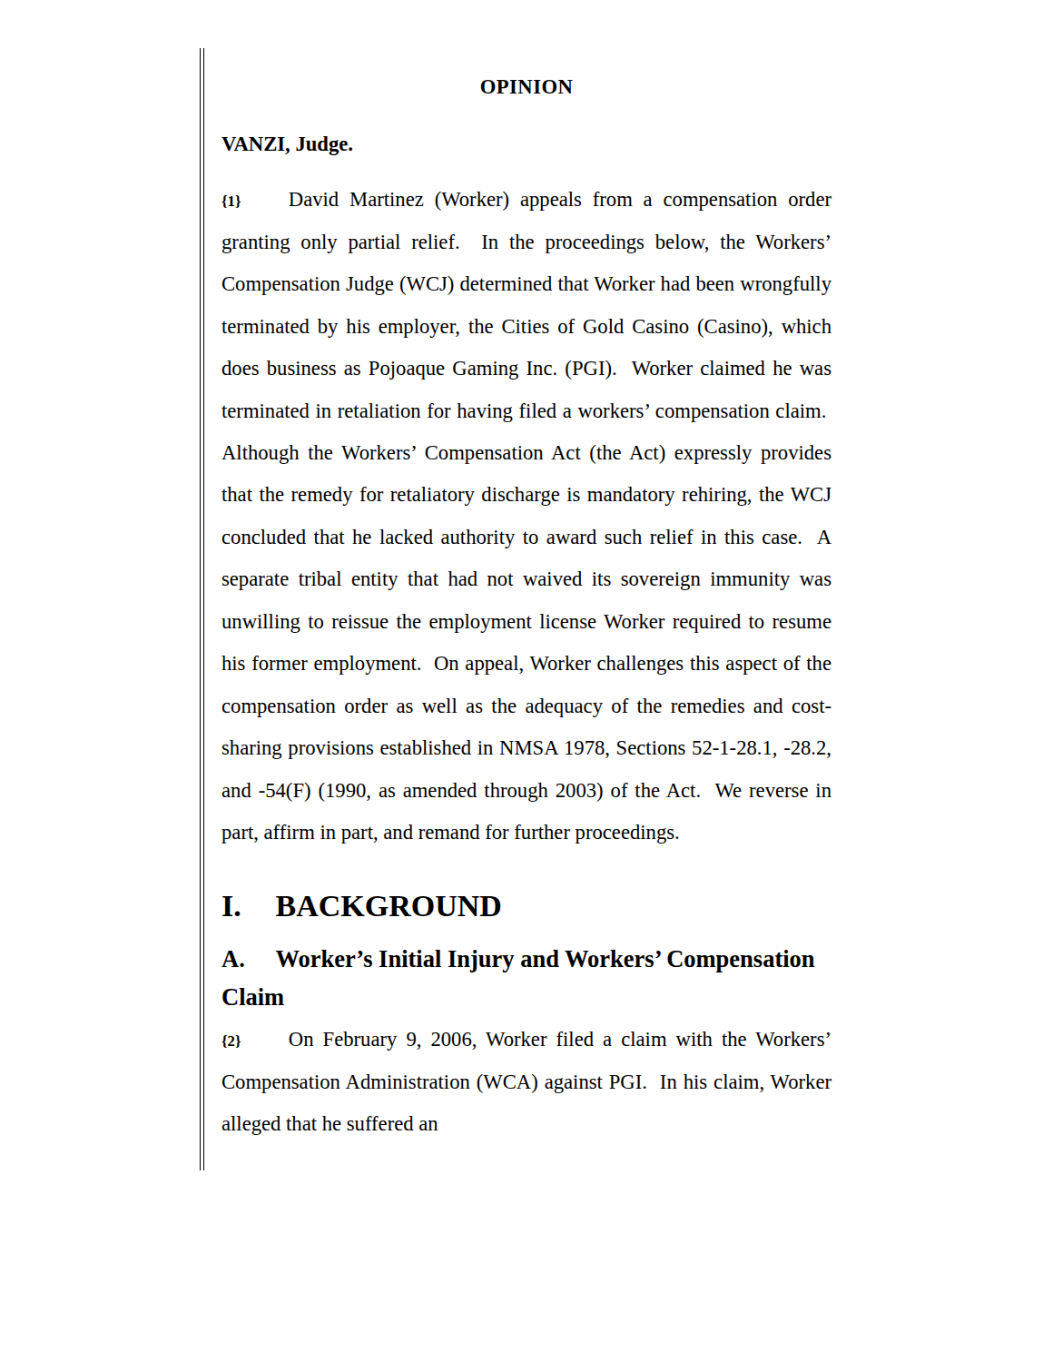OPINION
VANZI, Judge.
{1} David Martinez (Worker) appeals from a compensation order granting only partial relief. In the proceedings below, the Workers’ Compensation Judge (WCJ) determined that Worker had been wrongfully terminated by his employer, the Cities of Gold Casino (Casino), which does business as Pojoaque Gaming Inc. (PGI). Worker claimed he was terminated in retaliation for having filed a workers’ compensation claim. Although the Workers’ Compensation Act (the Act) expressly provides that the remedy for retaliatory discharge is mandatory rehiring, the WCJ concluded that he lacked authority to award such relief in this case. A separate tribal entity that had not waived its sovereign immunity was unwilling to reissue the employment license Worker required to resume his former employment. On appeal, Worker challenges this aspect of the compensation order as well as the adequacy of the remedies and cost-sharing provisions established in NMSA 1978, Sections 52-1-28.1, -28.2, and -54(F) (1990, as amended through 2003) of the Act. We reverse in part, affirm in part, and remand for further proceedings.
I. BACKGROUND
A. Worker’s Initial Injury and Workers’ Compensation Claim
{2} On February 9, 2006, Worker filed a claim with the Workers’ Compensation Administration (WCA) against PGI. In his claim, Worker alleged that he suffered an